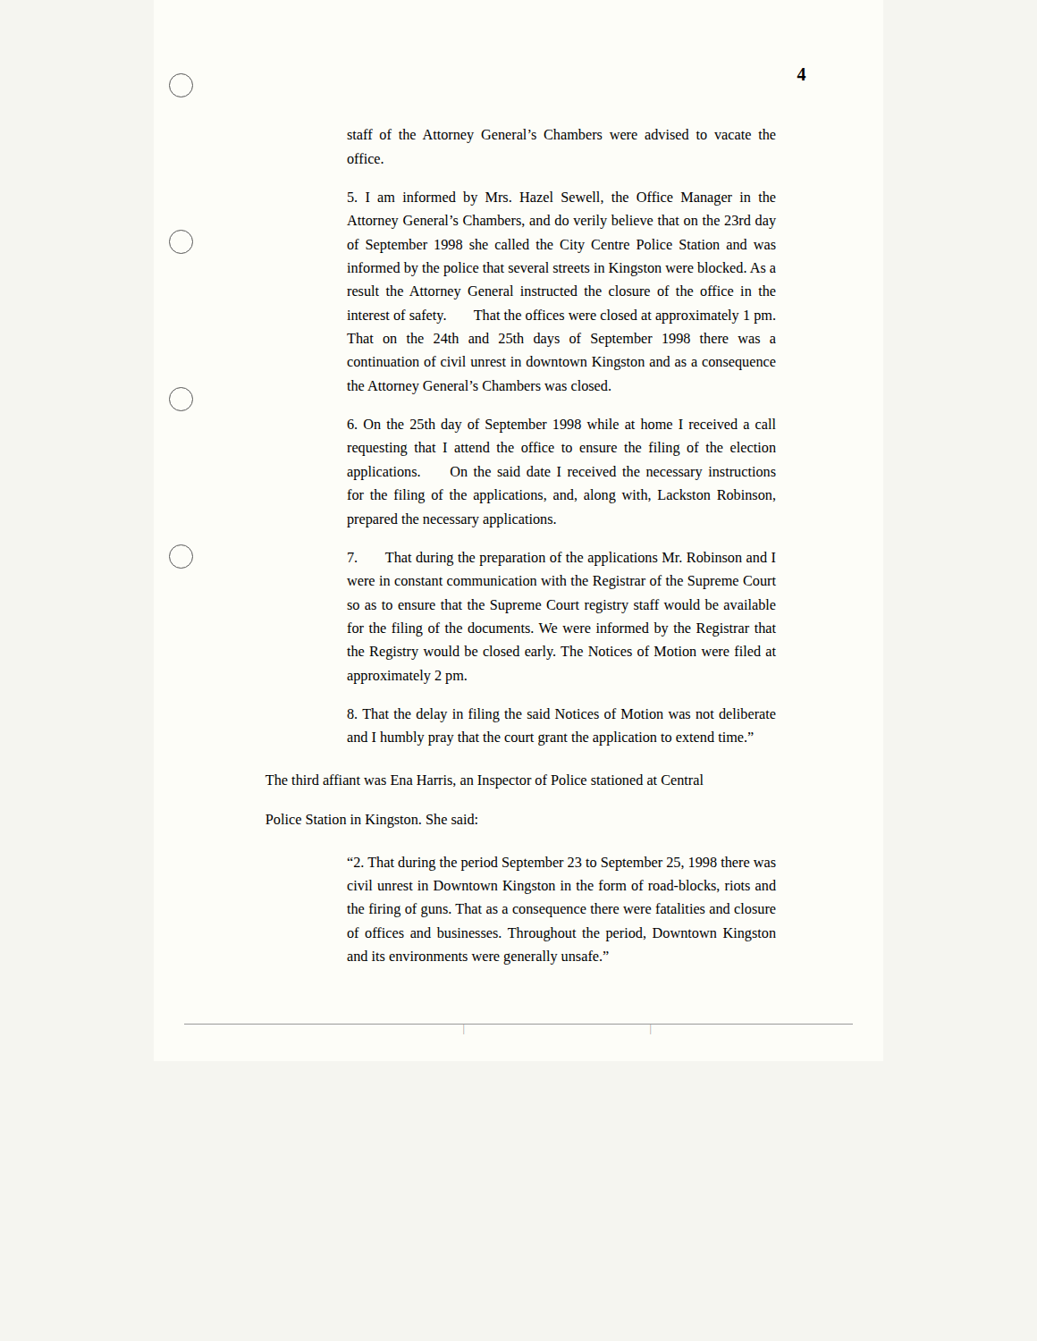4
staff of the Attorney General’s Chambers were advised to vacate the office.
5. I am informed by Mrs. Hazel Sewell, the Office Manager in the Attorney General’s Chambers, and do verily believe that on the 23rd day of September 1998 she called the City Centre Police Station and was informed by the police that several streets in Kingston were blocked. As a result the Attorney General instructed the closure of the office in the interest of safety. That the offices were closed at approximately 1 pm. That on the 24th and 25th days of September 1998 there was a continuation of civil unrest in downtown Kingston and as a consequence the Attorney General’s Chambers was closed.
6. On the 25th day of September 1998 while at home I received a call requesting that I attend the office to ensure the filing of the election applications. On the said date I received the necessary instructions for the filing of the applications, and, along with, Lackston Robinson, prepared the necessary applications.
7. That during the preparation of the applications Mr. Robinson and I were in constant communication with the Registrar of the Supreme Court so as to ensure that the Supreme Court registry staff would be available for the filing of the documents. We were informed by the Registrar that the Registry would be closed early. The Notices of Motion were filed at approximately 2 pm.
8. That the delay in filing the said Notices of Motion was not deliberate and I humbly pray that the court grant the application to extend time.”
The third affiant was Ena Harris, an Inspector of Police stationed at Central
Police Station in Kingston. She said:
“2. That during the period September 23 to September 25, 1998 there was civil unrest in Downtown Kingston in the form of road-blocks, riots and the firing of guns. That as a consequence there were fatalities and closure of offices and businesses. Throughout the period, Downtown Kingston and its environments were generally unsafe.”
| |